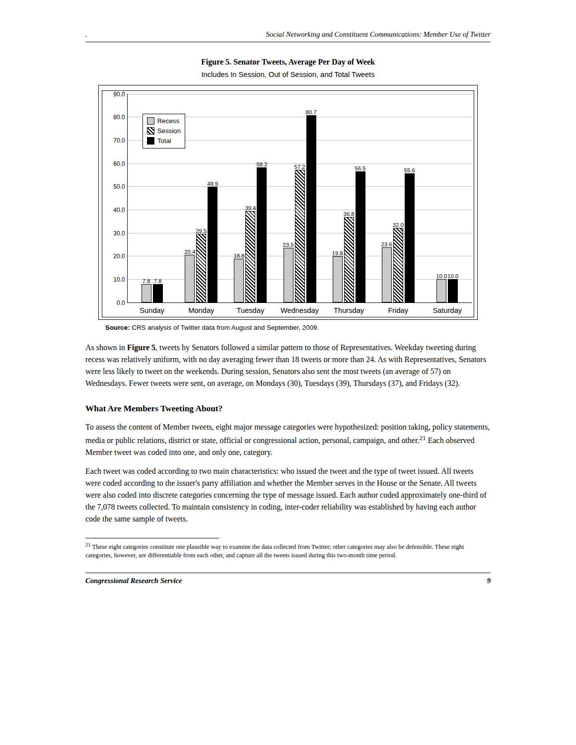. Social Networking and Constituent Communications: Member Use of Twitter
Figure 5. Senator Tweets, Average Per Day of Week
Includes In Session, Out of Session, and Total Tweets
| 90.0 80.0 70.0 60.0 50.0 40.0 30.0 20.0 10.0 0.0 | Recess Session Total 7.8 7.8 20.4 29.5 49.9 18.8 39.4 58.2 23.5 57.2 80.7 19.8 36.8 56.5 23.6 32.0 55.6 10.0 10.0 |
Sunday
Monday
Tuesday
Wednesday
Thursday
Friday
Saturday
Source: CRS analysis of Twitter data from August and September, 2009.
As shown in Figure 5, tweets by Senators followed a similar pattern to those of Representatives. Weekday tweeting during recess was relatively uniform, with no day averaging fewer than 18 tweets or more than 24. As with Representatives, Senators were less likely to tweet on the weekends. During session, Senators also sent the most tweets (an average of 57) on Wednesdays. Fewer tweets were sent, on average, on Mondays (30), Tuesdays (39), Thursdays (37), and Fridays (32).
What Are Members Tweeting About?
To assess the content of Member tweets, eight major message categories were hypothesized: position taking, policy statements, media or public relations, district or state, official or congressional action, personal, campaign, and other.21 Each observed Member tweet was coded into one, and only one, category.
Each tweet was coded according to two main characteristics: who issued the tweet and the type of tweet issued. All tweets were coded according to the issuer's party affiliation and whether the Member serves in the House or the Senate. All tweets were also coded into discrete categories concerning the type of message issued. Each author coded approximately one-third of the 7,078 tweets collected. To maintain consistency in coding, inter-coder reliability was established by having each author code the same sample of tweets.
21 These eight categories constitute one plausible way to examine the data collected from Twitter; other categories may also be defensible. These eight categories, however, are differentiable from each other, and capture all the tweets issued during this two-month time period.
Congressional Research Service 9